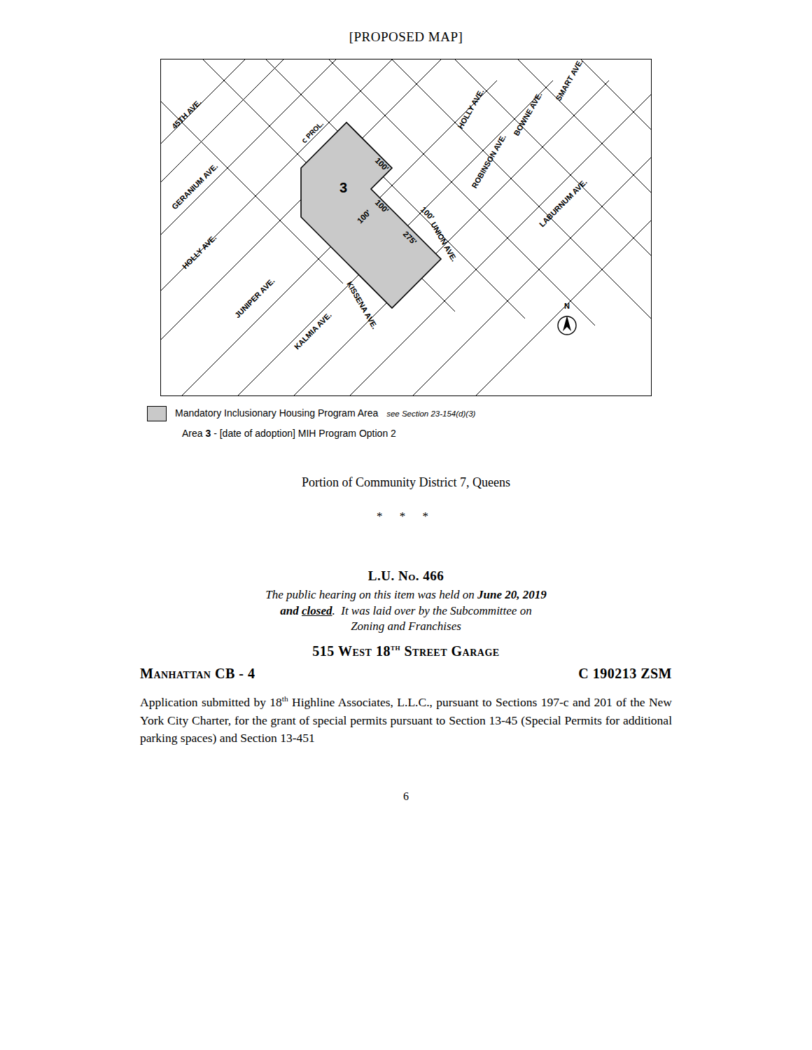[PROPOSED MAP]
3 ⅽ PROL. 100' 100' 100' 100' 275' 45TH AVE. GERANIUM AVE. HOLLY AVE. JUNIPER AVE. KALMIA AVE. KISSENA AVE. UNION AVE. HOLLY AVE. ROBINSON AVE. BOWNE AVE. SMART AVE. LABURNUM AVE. N
Mandatory Inclusionary Housing Program Area see Section 23-154(d)(3)
Area 3 - [date of adoption] MIH Program Option 2
Portion of Community District 7, Queens
* * *
L.U. No. 466
The public hearing on this item was held on June 20, 2019
and closed. It was laid over by the Subcommittee on
Zoning and Franchises
515 West 18th Street Garage
Manhattan CB - 4 C 190213 ZSM
Application submitted by 18th Highline Associates, L.L.C., pursuant to Sections 197-c and 201 of the New York City Charter, for the grant of special permits pursuant to Section 13-45 (Special Permits for additional parking spaces) and Section 13-451
6